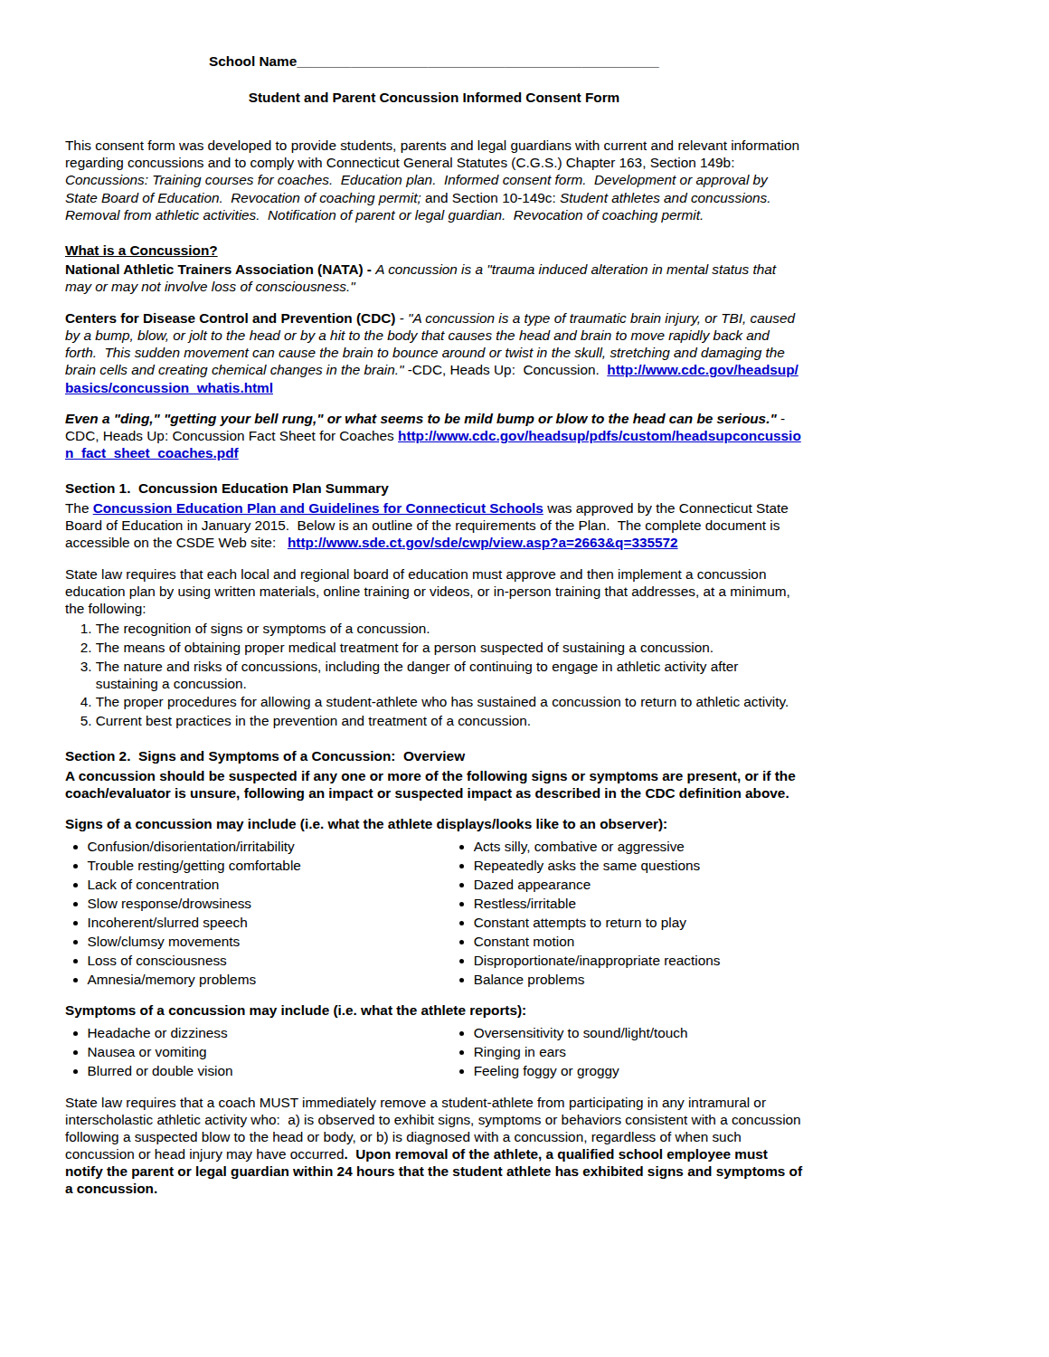School Name_______________________________________________
Student and Parent Concussion Informed Consent Form
This consent form was developed to provide students, parents and legal guardians with current and relevant information regarding concussions and to comply with Connecticut General Statutes (C.G.S.) Chapter 163, Section 149b: Concussions: Training courses for coaches. Education plan. Informed consent form. Development or approval by State Board of Education. Revocation of coaching permit; and Section 10-149c: Student athletes and concussions. Removal from athletic activities. Notification of parent or legal guardian. Revocation of coaching permit.
What is a Concussion?
National Athletic Trainers Association (NATA) - A concussion is a "trauma induced alteration in mental status that may or may not involve loss of consciousness."
Centers for Disease Control and Prevention (CDC) - "A concussion is a type of traumatic brain injury, or TBI, caused by a bump, blow, or jolt to the head or by a hit to the body that causes the head and brain to move rapidly back and forth. This sudden movement can cause the brain to bounce around or twist in the skull, stretching and damaging the brain cells and creating chemical changes in the brain." -CDC, Heads Up: Concussion. http://www.cdc.gov/headsup/basics/concussion_whatis.html
Even a "ding," "getting your bell rung," or what seems to be mild bump or blow to the head can be serious." -CDC, Heads Up: Concussion Fact Sheet for Coaches http://www.cdc.gov/headsup/pdfs/custom/headsupconcussion_fact_sheet_coaches.pdf
Section 1. Concussion Education Plan Summary
The Concussion Education Plan and Guidelines for Connecticut Schools was approved by the Connecticut State Board of Education in January 2015. Below is an outline of the requirements of the Plan. The complete document is accessible on the CSDE Web site: http://www.sde.ct.gov/sde/cwp/view.asp?a=2663&q=335572
State law requires that each local and regional board of education must approve and then implement a concussion education plan by using written materials, online training or videos, or in-person training that addresses, at a minimum, the following:
The recognition of signs or symptoms of a concussion.
The means of obtaining proper medical treatment for a person suspected of sustaining a concussion.
The nature and risks of concussions, including the danger of continuing to engage in athletic activity after sustaining a concussion.
The proper procedures for allowing a student-athlete who has sustained a concussion to return to athletic activity.
Current best practices in the prevention and treatment of a concussion.
Section 2. Signs and Symptoms of a Concussion: Overview
A concussion should be suspected if any one or more of the following signs or symptoms are present, or if the coach/evaluator is unsure, following an impact or suspected impact as described in the CDC definition above.
Signs of a concussion may include (i.e. what the athlete displays/looks like to an observer):
Confusion/disorientation/irritability
Trouble resting/getting comfortable
Lack of concentration
Slow response/drowsiness
Incoherent/slurred speech
Slow/clumsy movements
Loss of consciousness
Amnesia/memory problems
Acts silly, combative or aggressive
Repeatedly asks the same questions
Dazed appearance
Restless/irritable
Constant attempts to return to play
Constant motion
Disproportionate/inappropriate reactions
Balance problems
Symptoms of a concussion may include (i.e. what the athlete reports):
Headache or dizziness
Nausea or vomiting
Blurred or double vision
Oversensitivity to sound/light/touch
Ringing in ears
Feeling foggy or groggy
State law requires that a coach MUST immediately remove a student-athlete from participating in any intramural or interscholastic athletic activity who: a) is observed to exhibit signs, symptoms or behaviors consistent with a concussion following a suspected blow to the head or body, or b) is diagnosed with a concussion, regardless of when such concussion or head injury may have occurred. Upon removal of the athlete, a qualified school employee must notify the parent or legal guardian within 24 hours that the student athlete has exhibited signs and symptoms of a concussion.